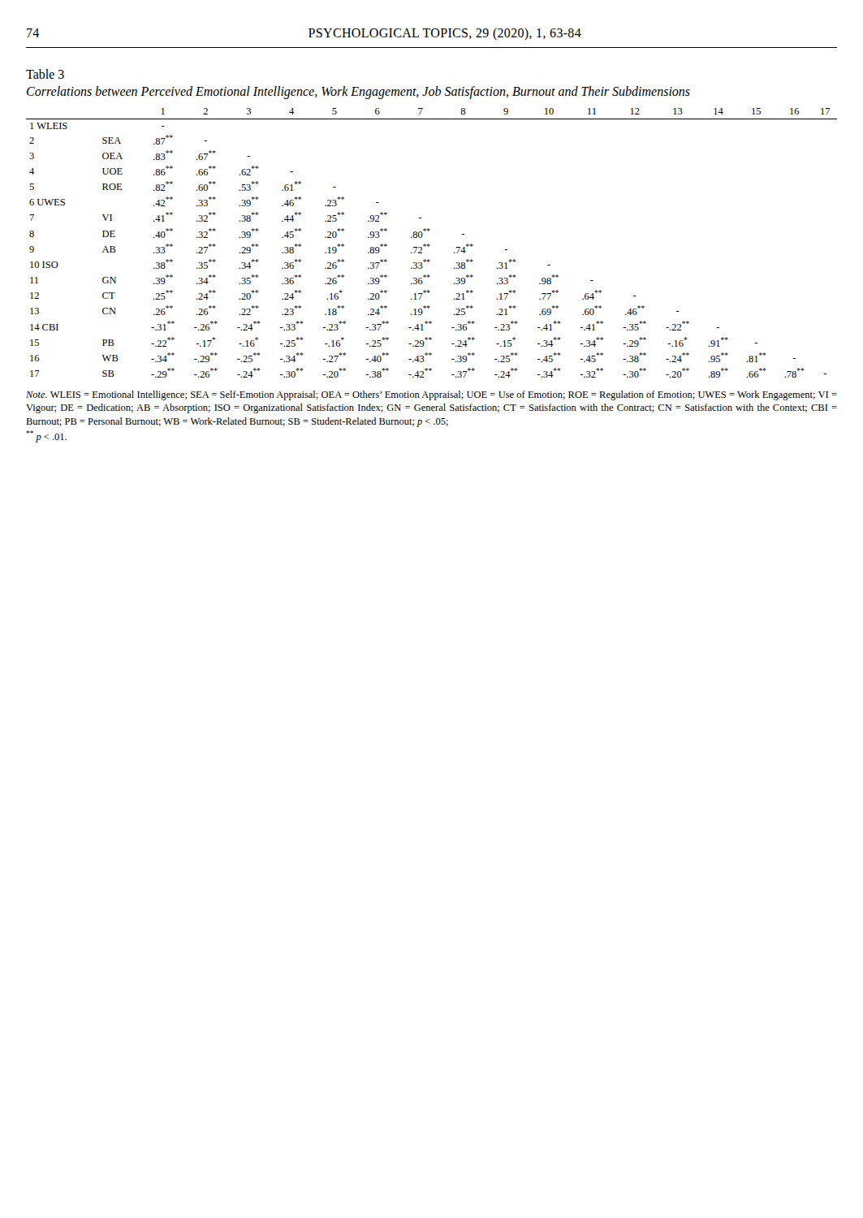74 PSYCHOLOGICAL TOPICS, 29 (2020), 1, 63-84
Table 3
Correlations between Perceived Emotional Intelligence, Work Engagement, Job Satisfaction, Burnout and Their Subdimensions
| | | 1 | 2 | 3 | 4 | 5 | 6 | 7 | 8 | 9 | 10 | 11 | 12 | 13 | 14 | 15 | 16 | 17 |
| --- | --- | --- | --- | --- | --- | --- | --- | --- | --- | --- | --- | --- | --- | --- | --- | --- | --- | --- |
| 1 WLEIS | | - | | | | | | | | | | | | | | | | |
| 2 | SEA | .87 ** | - | | | | | | | | | | | | | | | |
| 3 | OEA | .83 ** | .67 ** | - | | | | | | | | | | | | | | |
| 4 | UOE | .86 ** | .66 ** | .62 ** | - | | | | | | | | | | | | | |
| 5 | ROE | .82 ** | .60 ** | .53 ** | .61 ** | - | | | | | | | | | | | | |
| 6 UWES | | .42 ** | .33 ** | .39 ** | .46 ** | .23 ** | - | | | | | | | | | | | |
| 7 | VI | .41 ** | .32 ** | .38 ** | .44 ** | .25 ** | .92 ** | - | | | | | | | | | | |
| 8 | DE | .40 ** | .32 ** | .39 ** | .45 ** | .20 ** | .93 ** | .80 ** | - | | | | | | | | | |
| 9 | AB | .33 ** | .27 ** | .29 ** | .38 ** | .19 ** | .89 ** | .72 ** | .74 ** | - | | | | | | | | |
| 10 ISO | | .38 ** | .35 ** | .34 ** | .36 ** | .26 ** | .37 ** | .33 ** | .38 ** | .31 ** | - | | | | | | | |
| 11 | GN | .39 ** | .34 ** | .35 ** | .36 ** | .26 ** | .39 ** | .36 ** | .39 ** | .33 ** | .98 ** | - | | | | | | |
| 12 | CT | .25 ** | .24 ** | .20 ** | .24 ** | .16 * | .20 ** | .17 ** | .21 ** | .17 ** | .77 ** | .64 ** | - | | | | | |
| 13 | CN | .26 ** | .26 ** | .22 ** | .23 ** | .18 ** | .24 ** | .19 ** | .25 ** | .21 ** | .69 ** | .60 ** | .46 ** | - | | | | |
| 14 CBI | | -.31 ** | -.26 ** | -.24 ** | -.33 ** | -.23 ** | -.37 ** | -.41 ** | -.36 ** | -.23 ** | -.41 ** | -.41 ** | -.35 ** | -.22 ** | - | | | |
| 15 | PB | -.22 ** | -.17 * | -.16 * | -.25 ** | -.16 * | -.25 ** | -.29 ** | -.24 ** | -.15 * | -.34 ** | -.34 ** | -.29 ** | -.16 * | .91 ** | - | | |
| 16 | WB | -.34 ** | -.29 ** | -.25 ** | -.34 ** | -.27 ** | -.40 ** | -.43 ** | -.39 ** | -.25 ** | -.45 ** | -.45 ** | -.38 ** | -.24 ** | .95 ** | .81 ** | - | |
| 17 | SB | -.29 ** | -.26 ** | -.24 ** | -.30 ** | -.20 ** | -.38 ** | -.42 ** | -.37 ** | -.24 ** | -.34 ** | -.32 ** | -.30 ** | -.20 ** | .89 ** | .66 ** | .78 ** | - |
Note. WLEIS = Emotional Intelligence; SEA = Self-Emotion Appraisal; OEA = Others’ Emotion Appraisal; UOE = Use of Emotion; ROE = Regulation of Emotion; UWES = Work Engagement; VI = Vigour; DE = Dedication; AB = Absorption; ISO = Organizational Satisfaction Index; GN = General Satisfaction; CT = Satisfaction with the Contract; CN = Satisfaction with the Context; CBI = Burnout; PB = Personal Burnout; WB = Work-Related Burnout; SB = Student-Related Burnout; p < .05;
** p < .01.